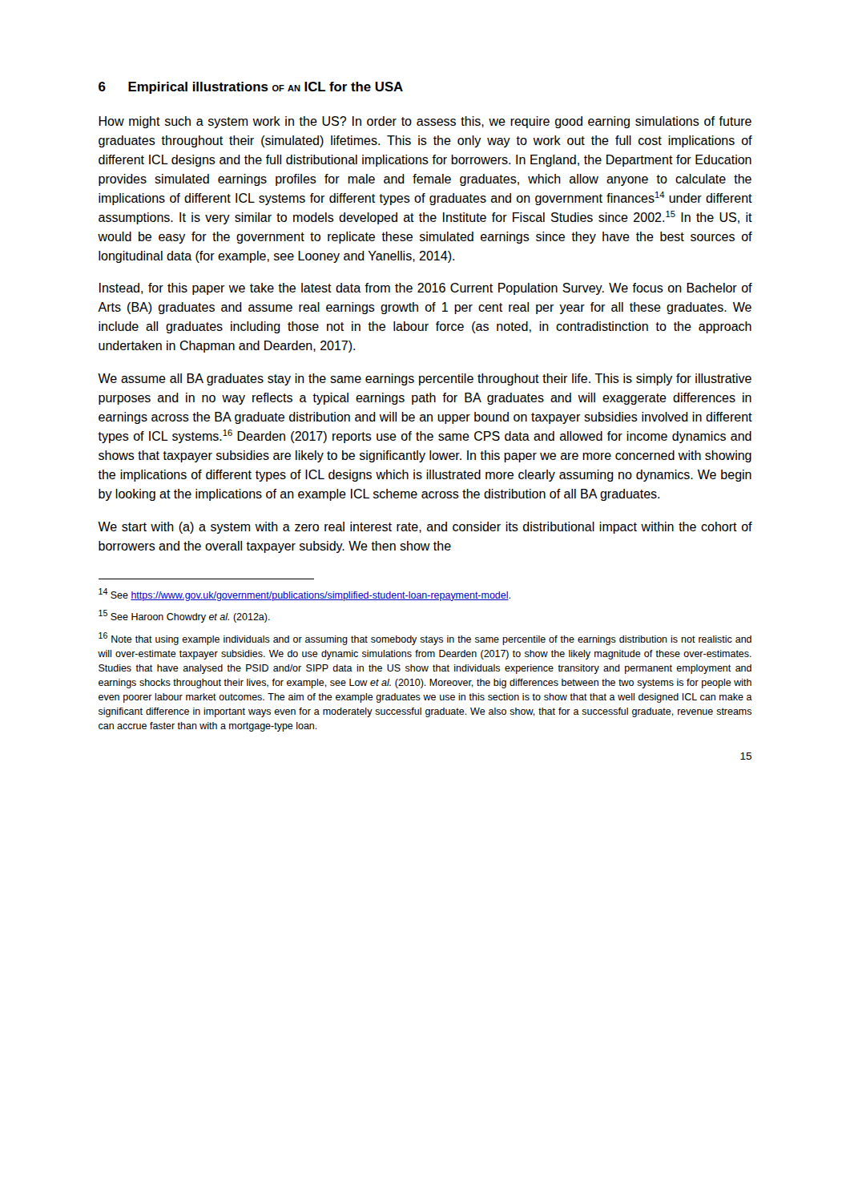6 Empirical illustrations of an ICL for the USA
How might such a system work in the US? In order to assess this, we require good earning simulations of future graduates throughout their (simulated) lifetimes. This is the only way to work out the full cost implications of different ICL designs and the full distributional implications for borrowers. In England, the Department for Education provides simulated earnings profiles for male and female graduates, which allow anyone to calculate the implications of different ICL systems for different types of graduates and on government finances14 under different assumptions. It is very similar to models developed at the Institute for Fiscal Studies since 2002.15 In the US, it would be easy for the government to replicate these simulated earnings since they have the best sources of longitudinal data (for example, see Looney and Yanellis, 2014).
Instead, for this paper we take the latest data from the 2016 Current Population Survey. We focus on Bachelor of Arts (BA) graduates and assume real earnings growth of 1 per cent real per year for all these graduates. We include all graduates including those not in the labour force (as noted, in contradistinction to the approach undertaken in Chapman and Dearden, 2017).
We assume all BA graduates stay in the same earnings percentile throughout their life. This is simply for illustrative purposes and in no way reflects a typical earnings path for BA graduates and will exaggerate differences in earnings across the BA graduate distribution and will be an upper bound on taxpayer subsidies involved in different types of ICL systems.16 Dearden (2017) reports use of the same CPS data and allowed for income dynamics and shows that taxpayer subsidies are likely to be significantly lower. In this paper we are more concerned with showing the implications of different types of ICL designs which is illustrated more clearly assuming no dynamics. We begin by looking at the implications of an example ICL scheme across the distribution of all BA graduates.
We start with (a) a system with a zero real interest rate, and consider its distributional impact within the cohort of borrowers and the overall taxpayer subsidy. We then show the
14 See https://www.gov.uk/government/publications/simplified-student-loan-repayment-model.
15 See Haroon Chowdry et al. (2012a).
16 Note that using example individuals and or assuming that somebody stays in the same percentile of the earnings distribution is not realistic and will over-estimate taxpayer subsidies. We do use dynamic simulations from Dearden (2017) to show the likely magnitude of these over-estimates. Studies that have analysed the PSID and/or SIPP data in the US show that individuals experience transitory and permanent employment and earnings shocks throughout their lives, for example, see Low et al. (2010). Moreover, the big differences between the two systems is for people with even poorer labour market outcomes. The aim of the example graduates we use in this section is to show that that a well designed ICL can make a significant difference in important ways even for a moderately successful graduate. We also show, that for a successful graduate, revenue streams can accrue faster than with a mortgage-type loan.
15